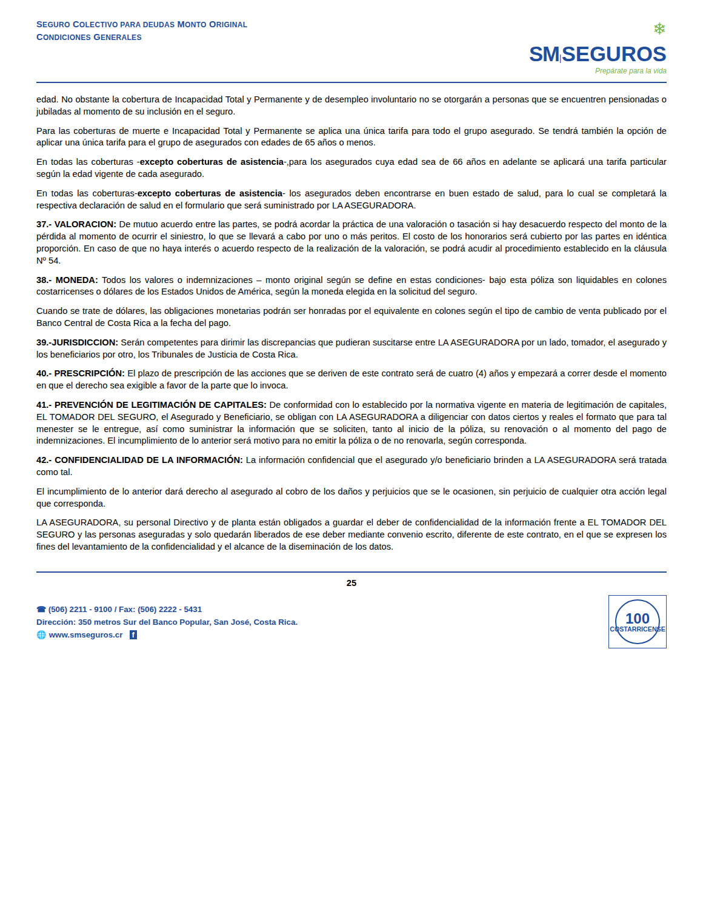SEGURO COLECTIVO PARA DEUDAS MONTO ORIGINAL CONDICIONES GENERALES
❄
SM|SEGUROS
Prepárate para la vida
edad. No obstante la cobertura de Incapacidad Total y Permanente y de desempleo involuntario no se otorgarán a personas que se encuentren pensionadas o jubiladas al momento de su inclusión en el seguro.
Para las coberturas de muerte e Incapacidad Total y Permanente se aplica una única tarifa para todo el grupo asegurado. Se tendrá también la opción de aplicar una única tarifa para el grupo de asegurados con edades de 65 años o menos.
En todas las coberturas -excepto coberturas de asistencia-,para los asegurados cuya edad sea de 66 años en adelante se aplicará una tarifa particular según la edad vigente de cada asegurado.
En todas las coberturas-excepto coberturas de asistencia- los asegurados deben encontrarse en buen estado de salud, para lo cual se completará la respectiva declaración de salud en el formulario que será suministrado por LA ASEGURADORA.
37.- VALORACION: De mutuo acuerdo entre las partes, se podrá acordar la práctica de una valoración o tasación si hay desacuerdo respecto del monto de la pérdida al momento de ocurrir el siniestro, lo que se llevará a cabo por uno o más peritos. El costo de los honorarios será cubierto por las partes en idéntica proporción. En caso de que no haya interés o acuerdo respecto de la realización de la valoración, se podrá acudir al procedimiento establecido en la cláusula Nº 54.
38.- MONEDA: Todos los valores o indemnizaciones – monto original según se define en estas condiciones- bajo esta póliza son liquidables en colones costarricenses o dólares de los Estados Unidos de América, según la moneda elegida en la solicitud del seguro.
Cuando se trate de dólares, las obligaciones monetarias podrán ser honradas por el equivalente en colones según el tipo de cambio de venta publicado por el Banco Central de Costa Rica a la fecha del pago.
39.-JURISDICCION: Serán competentes para dirimir las discrepancias que pudieran suscitarse entre LA ASEGURADORA por un lado, tomador, el asegurado y los beneficiarios por otro, los Tribunales de Justicia de Costa Rica.
40.- PRESCRIPCIÓN: El plazo de prescripción de las acciones que se deriven de este contrato será de cuatro (4) años y empezará a correr desde el momento en que el derecho sea exigible a favor de la parte que lo invoca.
41.- PREVENCIÓN DE LEGITIMACIÓN DE CAPITALES: De conformidad con lo establecido por la normativa vigente en materia de legitimación de capitales, EL TOMADOR DEL SEGURO, el Asegurado y Beneficiario, se obligan con LA ASEGURADORA a diligenciar con datos ciertos y reales el formato que para tal menester se le entregue, así como suministrar la información que se soliciten, tanto al inicio de la póliza, su renovación o al momento del pago de indemnizaciones. El incumplimiento de lo anterior será motivo para no emitir la póliza o de no renovarla, según corresponda.
42.- CONFIDENCIALIDAD DE LA INFORMACIÓN: La información confidencial que el asegurado y/o beneficiario brinden a LA ASEGURADORA será tratada como tal.
El incumplimiento de lo anterior dará derecho al asegurado al cobro de los daños y perjuicios que se le ocasionen, sin perjuicio de cualquier otra acción legal que corresponda.
LA ASEGURADORA, su personal Directivo y de planta están obligados a guardar el deber de confidencialidad de la información frente a EL TOMADOR DEL SEGURO y las personas aseguradas y solo quedarán liberados de ese deber mediante convenio escrito, diferente de este contrato, en el que se expresen los fines del levantamiento de la confidencialidad y el alcance de la diseminación de los datos.
25
☎ (506) 2211 - 9100 / Fax: (506) 2222 - 5431
Dirección: 350 metros Sur del Banco Popular, San José, Costa Rica.
🌐 www.smseguros.cr f
100 COSTARRICENSE